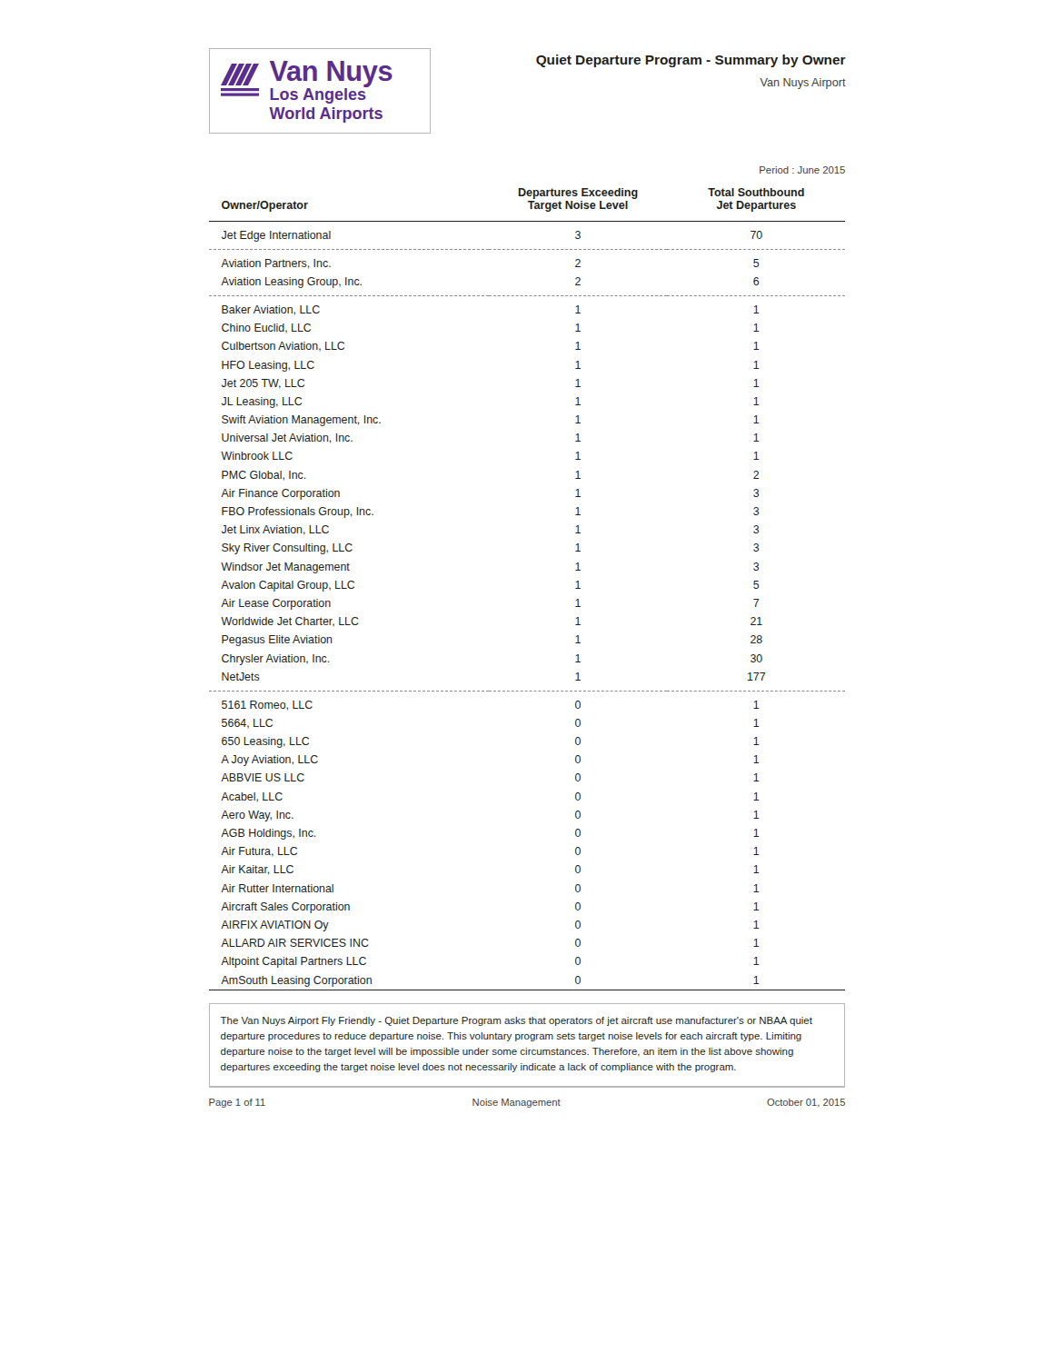Van Nuys
Los Angeles
World Airports
Quiet Departure Program - Summary by Owner
Van Nuys Airport
Period : June 2015
| Owner/Operator | Departures Exceeding Target Noise Level | Total Southbound Jet Departures |
| --- | --- | --- |
| Jet Edge International | 3 | 70 |
| Aviation Partners, Inc. | 2 | 5 |
| Aviation Leasing Group, Inc. | 2 | 6 |
| Baker Aviation, LLC | 1 | 1 |
| Chino Euclid, LLC | 1 | 1 |
| Culbertson Aviation, LLC | 1 | 1 |
| HFO Leasing, LLC | 1 | 1 |
| Jet 205 TW, LLC | 1 | 1 |
| JL Leasing, LLC | 1 | 1 |
| Swift Aviation Management, Inc. | 1 | 1 |
| Universal Jet Aviation, Inc. | 1 | 1 |
| Winbrook LLC | 1 | 1 |
| PMC Global, Inc. | 1 | 2 |
| Air Finance Corporation | 1 | 3 |
| FBO Professionals Group, Inc. | 1 | 3 |
| Jet Linx Aviation, LLC | 1 | 3 |
| Sky River Consulting, LLC | 1 | 3 |
| Windsor Jet Management | 1 | 3 |
| Avalon Capital Group, LLC | 1 | 5 |
| Air Lease Corporation | 1 | 7 |
| Worldwide Jet Charter, LLC | 1 | 21 |
| Pegasus Elite Aviation | 1 | 28 |
| Chrysler Aviation, Inc. | 1 | 30 |
| NetJets | 1 | 177 |
| 5161 Romeo, LLC | 0 | 1 |
| 5664, LLC | 0 | 1 |
| 650 Leasing, LLC | 0 | 1 |
| A Joy Aviation, LLC | 0 | 1 |
| ABBVIE US LLC | 0 | 1 |
| Acabel, LLC | 0 | 1 |
| Aero Way, Inc. | 0 | 1 |
| AGB Holdings, Inc. | 0 | 1 |
| Air Futura, LLC | 0 | 1 |
| Air Kaitar, LLC | 0 | 1 |
| Air Rutter International | 0 | 1 |
| Aircraft Sales Corporation | 0 | 1 |
| AIRFIX AVIATION Oy | 0 | 1 |
| ALLARD AIR SERVICES INC | 0 | 1 |
| Altpoint Capital Partners LLC | 0 | 1 |
| AmSouth Leasing Corporation | 0 | 1 |
The Van Nuys Airport Fly Friendly - Quiet Departure Program asks that operators of jet aircraft use manufacturer's or NBAA quiet departure procedures to reduce departure noise. This voluntary program sets target noise levels for each aircraft type. Limiting departure noise to the target level will be impossible under some circumstances. Therefore, an item in the list above showing departures exceeding the target noise level does not necessarily indicate a lack of compliance with the program.
Page 1 of 11
Noise Management
October 01, 2015